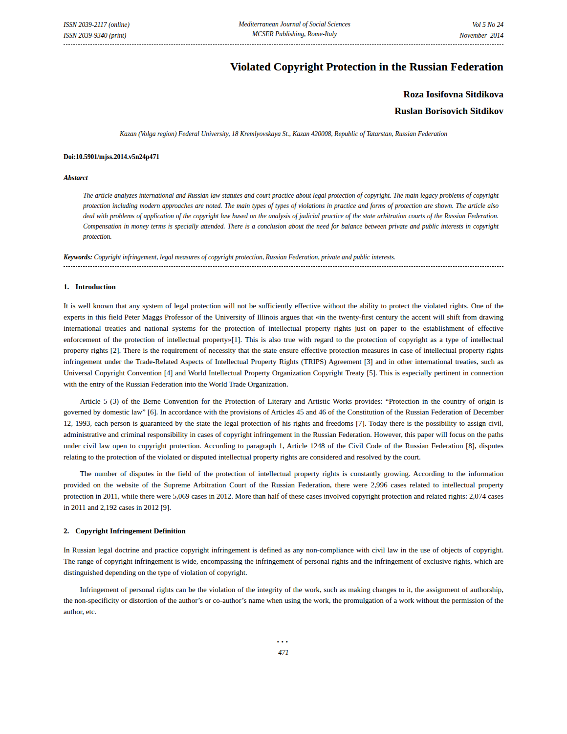ISSN 2039-2117 (online)
ISSN 2039-9340 (print)
Mediterranean Journal of Social Sciences
MCSER Publishing, Rome-Italy
Vol 5 No 24
November 2014
Violated Copyright Protection in the Russian Federation
Roza Iosifovna Sitdikova
Ruslan Borisovich Sitdikov
Kazan (Volga region) Federal University, 18 Kremlyovskaya St., Kazan 420008, Republic of Tatarstan, Russian Federation
Doi:10.5901/mjss.2014.v5n24p471
Abstarct
The article analyzes international and Russian law statutes and court practice about legal protection of copyright. The main legacy problems of copyright protection including modern approaches are noted. The main types of types of violations in practice and forms of protection are shown. The article also deal with problems of application of the copyright law based on the analysis of judicial practice of the state arbitration courts of the Russian Federation. Compensation in money terms is specially attended. There is a conclusion about the need for balance between private and public interests in copyright protection.
Keywords: Copyright infringement, legal measures of copyright protection, Russian Federation, private and public interests.
1. Introduction
It is well known that any system of legal protection will not be sufficiently effective without the ability to protect the violated rights. One of the experts in this field Peter Maggs Professor of the University of Illinois argues that «in the twenty-first century the accent will shift from drawing international treaties and national systems for the protection of intellectual property rights just on paper to the establishment of effective enforcement of the protection of intellectual property»[1]. This is also true with regard to the protection of copyright as a type of intellectual property rights [2]. There is the requirement of necessity that the state ensure effective protection measures in case of intellectual property rights infringement under the Trade-Related Aspects of Intellectual Property Rights (TRIPS) Agreement [3] and in other international treaties, such as Universal Copyright Convention [4] and World Intellectual Property Organization Copyright Treaty [5]. This is especially pertinent in connection with the entry of the Russian Federation into the World Trade Organization.
Article 5 (3) of the Berne Convention for the Protection of Literary and Artistic Works provides: “Protection in the country of origin is governed by domestic law” [6]. In accordance with the provisions of Articles 45 and 46 of the Constitution of the Russian Federation of December 12, 1993, each person is guaranteed by the state the legal protection of his rights and freedoms [7]. Today there is the possibility to assign civil, administrative and criminal responsibility in cases of copyright infringement in the Russian Federation. However, this paper will focus on the paths under civil law open to copyright protection. According to paragraph 1, Article 1248 of the Civil Code of the Russian Federation [8], disputes relating to the protection of the violated or disputed intellectual property rights are considered and resolved by the court.
The number of disputes in the field of the protection of intellectual property rights is constantly growing. According to the information provided on the website of the Supreme Arbitration Court of the Russian Federation, there were 2,996 cases related to intellectual property protection in 2011, while there were 5,069 cases in 2012. More than half of these cases involved copyright protection and related rights: 2,074 cases in 2011 and 2,192 cases in 2012 [9].
2. Copyright Infringement Definition
In Russian legal doctrine and practice copyright infringement is defined as any non-compliance with civil law in the use of objects of copyright. The range of copyright infringement is wide, encompassing the infringement of personal rights and the infringement of exclusive rights, which are distinguished depending on the type of violation of copyright.
Infringement of personal rights can be the violation of the integrity of the work, such as making changes to it, the assignment of authorship, the non-specificity or distortion of the author’s or co-author’s name when using the work, the promulgation of a work without the permission of the author, etc.
•••
471